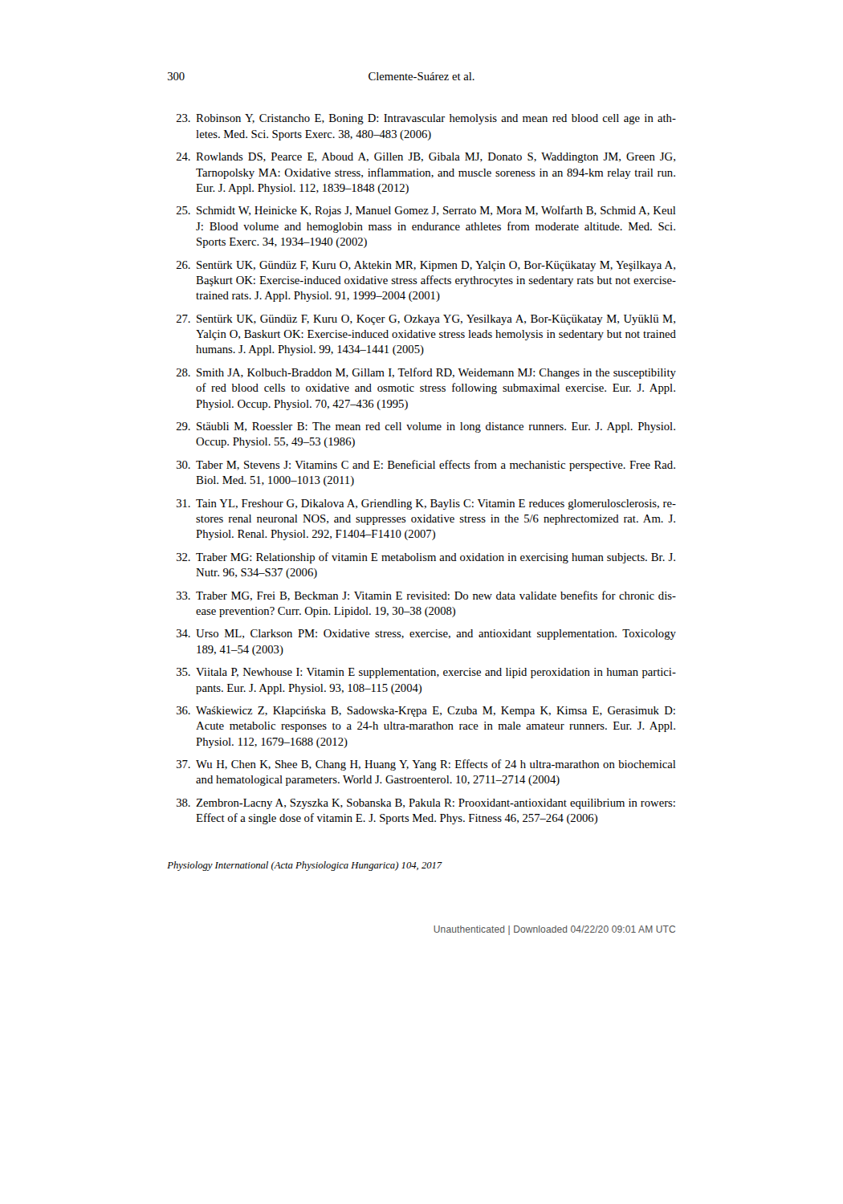300 Clemente-Suárez et al.
Robinson Y, Cristancho E, Boning D: Intravascular hemolysis and mean red blood cell age in athletes. Med. Sci. Sports Exerc. 38, 480–483 (2006)
Rowlands DS, Pearce E, Aboud A, Gillen JB, Gibala MJ, Donato S, Waddington JM, Green JG, Tarnopolsky MA: Oxidative stress, inflammation, and muscle soreness in an 894-km relay trail run. Eur. J. Appl. Physiol. 112, 1839–1848 (2012)
Schmidt W, Heinicke K, Rojas J, Manuel Gomez J, Serrato M, Mora M, Wolfarth B, Schmid A, Keul J: Blood volume and hemoglobin mass in endurance athletes from moderate altitude. Med. Sci. Sports Exerc. 34, 1934–1940 (2002)
Sentürk UK, Gündüz F, Kuru O, Aktekin MR, Kipmen D, Yalçin O, Bor-Küçükatay M, Yeşilkaya A, Başkurt OK: Exercise-induced oxidative stress affects erythrocytes in sedentary rats but not exercise-trained rats. J. Appl. Physiol. 91, 1999–2004 (2001)
Sentürk UK, Gündüz F, Kuru O, Koçer G, Ozkaya YG, Yesilkaya A, Bor-Küçükatay M, Uyüklü M, Yalçin O, Baskurt OK: Exercise-induced oxidative stress leads hemolysis in sedentary but not trained humans. J. Appl. Physiol. 99, 1434–1441 (2005)
Smith JA, Kolbuch-Braddon M, Gillam I, Telford RD, Weidemann MJ: Changes in the susceptibility of red blood cells to oxidative and osmotic stress following submaximal exercise. Eur. J. Appl. Physiol. Occup. Physiol. 70, 427–436 (1995)
Stäubli M, Roessler B: The mean red cell volume in long distance runners. Eur. J. Appl. Physiol. Occup. Physiol. 55, 49–53 (1986)
Taber M, Stevens J: Vitamins C and E: Beneficial effects from a mechanistic perspective. Free Rad. Biol. Med. 51, 1000–1013 (2011)
Tain YL, Freshour G, Dikalova A, Griendling K, Baylis C: Vitamin E reduces glomerulosclerosis, restores renal neuronal NOS, and suppresses oxidative stress in the 5/6 nephrectomized rat. Am. J. Physiol. Renal. Physiol. 292, F1404–F1410 (2007)
Traber MG: Relationship of vitamin E metabolism and oxidation in exercising human subjects. Br. J. Nutr. 96, S34–S37 (2006)
Traber MG, Frei B, Beckman J: Vitamin E revisited: Do new data validate benefits for chronic disease prevention? Curr. Opin. Lipidol. 19, 30–38 (2008)
Urso ML, Clarkson PM: Oxidative stress, exercise, and antioxidant supplementation. Toxicology 189, 41–54 (2003)
Viitala P, Newhouse I: Vitamin E supplementation, exercise and lipid peroxidation in human participants. Eur. J. Appl. Physiol. 93, 108–115 (2004)
Waśkiewicz Z, Kłapcińska B, Sadowska-Krępa E, Czuba M, Kempa K, Kimsa E, Gerasimuk D: Acute metabolic responses to a 24-h ultra-marathon race in male amateur runners. Eur. J. Appl. Physiol. 112, 1679–1688 (2012)
Wu H, Chen K, Shee B, Chang H, Huang Y, Yang R: Effects of 24 h ultra-marathon on biochemical and hematological parameters. World J. Gastroenterol. 10, 2711–2714 (2004)
Zembron-Lacny A, Szyszka K, Sobanska B, Pakula R: Prooxidant-antioxidant equilibrium in rowers: Effect of a single dose of vitamin E. J. Sports Med. Phys. Fitness 46, 257–264 (2006)
Physiology International (Acta Physiologica Hungarica) 104, 2017
Unauthenticated | Downloaded 04/22/20 09:01 AM UTC